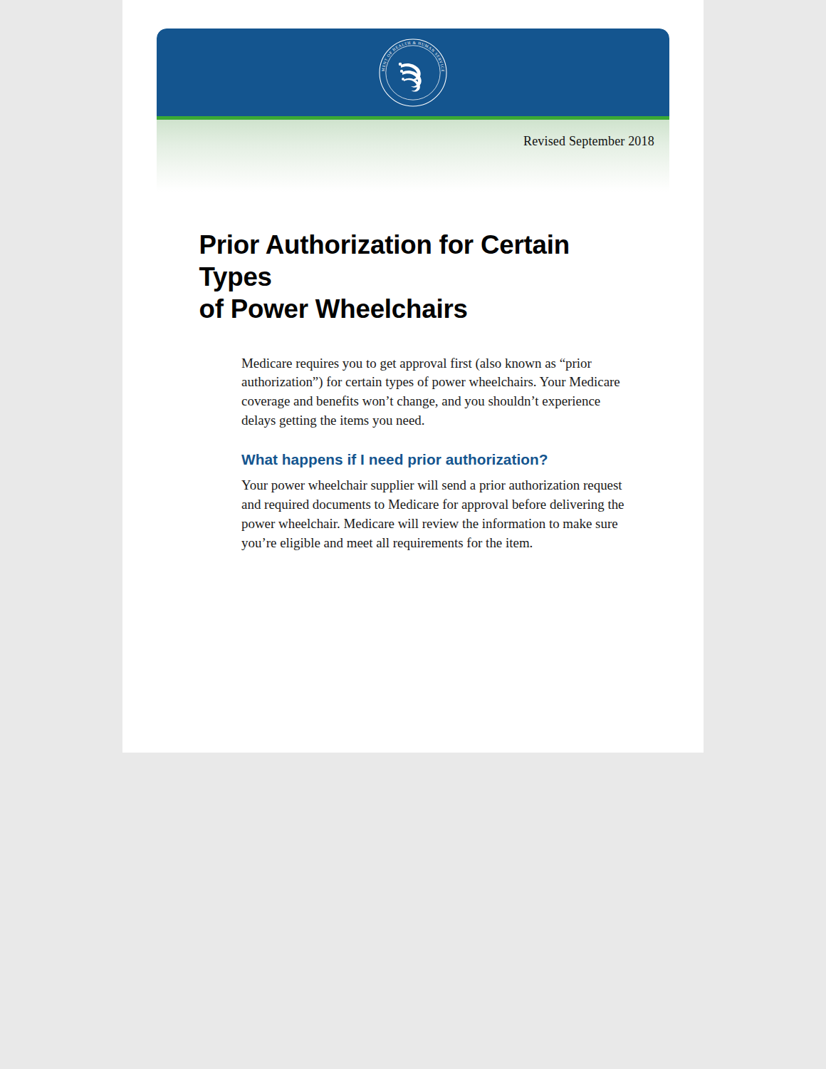DEPARTMENT OF HEALTH & HUMAN SERVICES · USA
Revised September 2018
Prior Authorization for Certain Types
of Power Wheelchairs
Medicare requires you to get approval first (also known as “prior authorization”) for certain types of power wheelchairs. Your Medicare coverage and benefits won’t change, and you shouldn’t experience delays getting the items you need.
What happens if I need prior authorization?
Your power wheelchair supplier will send a prior authorization request and required documents to Medicare for approval before delivering the power wheelchair. Medicare will review the information to make sure you’re eligible and meet all requirements for the item.